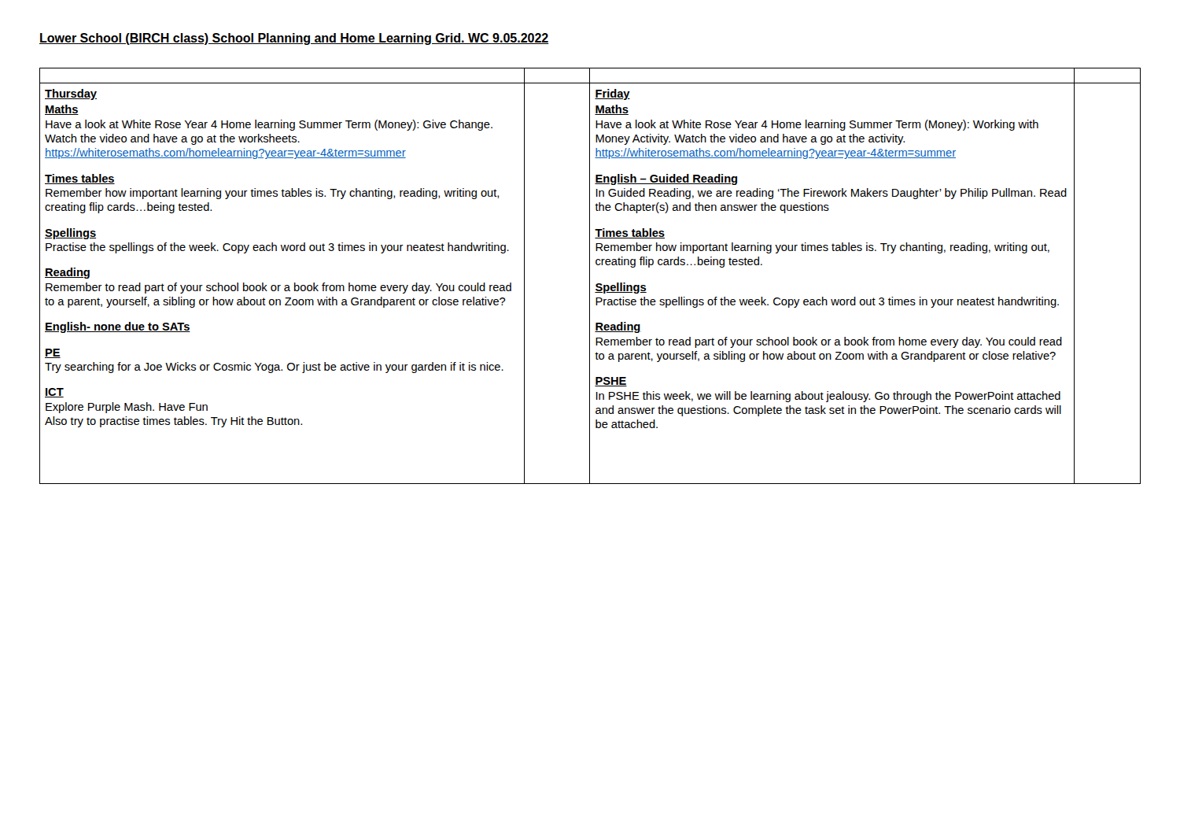Lower School (BIRCH class) School Planning and Home Learning Grid. WC 9.05.2022
| Thursday Maths Have a look at White Rose Year 4 Home learning Summer Term (Money): Give Change. Watch the video and have a go at the worksheets. https://whiterosemaths.com/homelearning?year=year-4&term=summer Times tables Remember how important learning your times tables is. Try chanting, reading, writing out, creating flip cards…being tested. Spellings Practise the spellings of the week. Copy each word out 3 times in your neatest handwriting. Reading Remember to read part of your school book or a book from home every day. You could read to a parent, yourself, a sibling or how about on Zoom with a Grandparent or close relative? English- none due to SATs PE Try searching for a Joe Wicks or Cosmic Yoga. Or just be active in your garden if it is nice. ICT Explore Purple Mash. Have Fun Also try to practise times tables. Try Hit the Button. | | Friday Maths Have a look at White Rose Year 4 Home learning Summer Term (Money): Working with Money Activity. Watch the video and have a go at the activity. https://whiterosemaths.com/homelearning?year=year-4&term=summer English – Guided Reading In Guided Reading, we are reading ‘The Firework Makers Daughter’ by Philip Pullman. Read the Chapter(s) and then answer the questions Times tables Remember how important learning your times tables is. Try chanting, reading, writing out, creating flip cards…being tested. Spellings Practise the spellings of the week. Copy each word out 3 times in your neatest handwriting. Reading Remember to read part of your school book or a book from home every day. You could read to a parent, yourself, a sibling or how about on Zoom with a Grandparent or close relative? PSHE In PSHE this week, we will be learning about jealousy. Go through the PowerPoint attached and answer the questions. Complete the task set in the PowerPoint. The scenario cards will be attached. | |